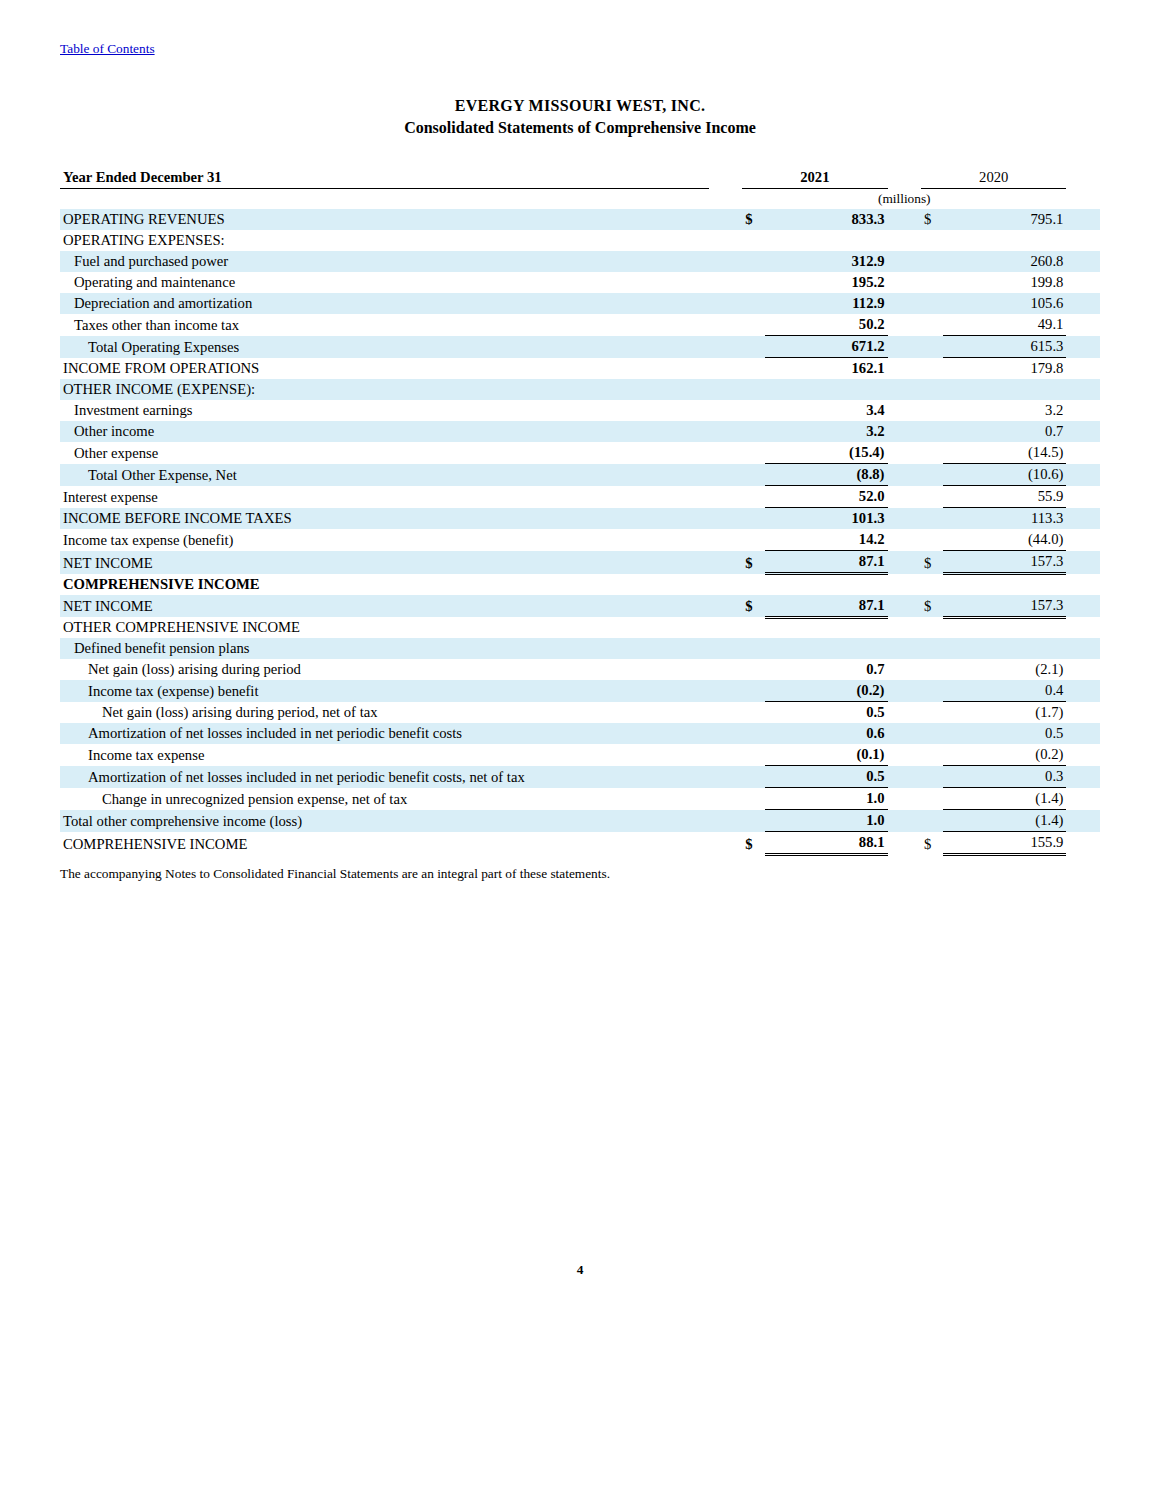Table of Contents
EVERGY MISSOURI WEST, INC.
Consolidated Statements of Comprehensive Income
| Year Ended December 31 | | 2021 | | 2020 | |
| | | (millions) | |
| OPERATING REVENUES | | $ | 833.3 | | $ | 795.1 | |
| OPERATING EXPENSES: | | | | | | | |
| Fuel and purchased power | | | 312.9 | | | 260.8 | |
| Operating and maintenance | | | 195.2 | | | 199.8 | |
| Depreciation and amortization | | | 112.9 | | | 105.6 | |
| Taxes other than income tax | | | 50.2 | | | 49.1 | |
| Total Operating Expenses | | | 671.2 | | | 615.3 | |
| INCOME FROM OPERATIONS | | | 162.1 | | | 179.8 | |
| OTHER INCOME (EXPENSE): | | | | | | | |
| Investment earnings | | | 3.4 | | | 3.2 | |
| Other income | | | 3.2 | | | 0.7 | |
| Other expense | | | (15.4) | | | (14.5) | |
| Total Other Expense, Net | | | (8.8) | | | (10.6) | |
| Interest expense | | | 52.0 | | | 55.9 | |
| INCOME BEFORE INCOME TAXES | | | 101.3 | | | 113.3 | |
| Income tax expense (benefit) | | | 14.2 | | | (44.0) | |
| NET INCOME | | $ | 87.1 | | $ | 157.3 | |
| COMPREHENSIVE INCOME | | | | | | | |
| NET INCOME | | $ | 87.1 | | $ | 157.3 | |
| OTHER COMPREHENSIVE INCOME | | | | | | | |
| Defined benefit pension plans | | | | | | | |
| Net gain (loss) arising during period | | | 0.7 | | | (2.1) | |
| Income tax (expense) benefit | | | (0.2) | | | 0.4 | |
| Net gain (loss) arising during period, net of tax | | | 0.5 | | | (1.7) | |
| Amortization of net losses included in net periodic benefit costs | | | 0.6 | | | 0.5 | |
| Income tax expense | | | (0.1) | | | (0.2) | |
| Amortization of net losses included in net periodic benefit costs, net of tax | | | 0.5 | | | 0.3 | |
| Change in unrecognized pension expense, net of tax | | | 1.0 | | | (1.4) | |
| Total other comprehensive income (loss) | | | 1.0 | | | (1.4) | |
| COMPREHENSIVE INCOME | | $ | 88.1 | | $ | 155.9 | |
The accompanying Notes to Consolidated Financial Statements are an integral part of these statements.
4